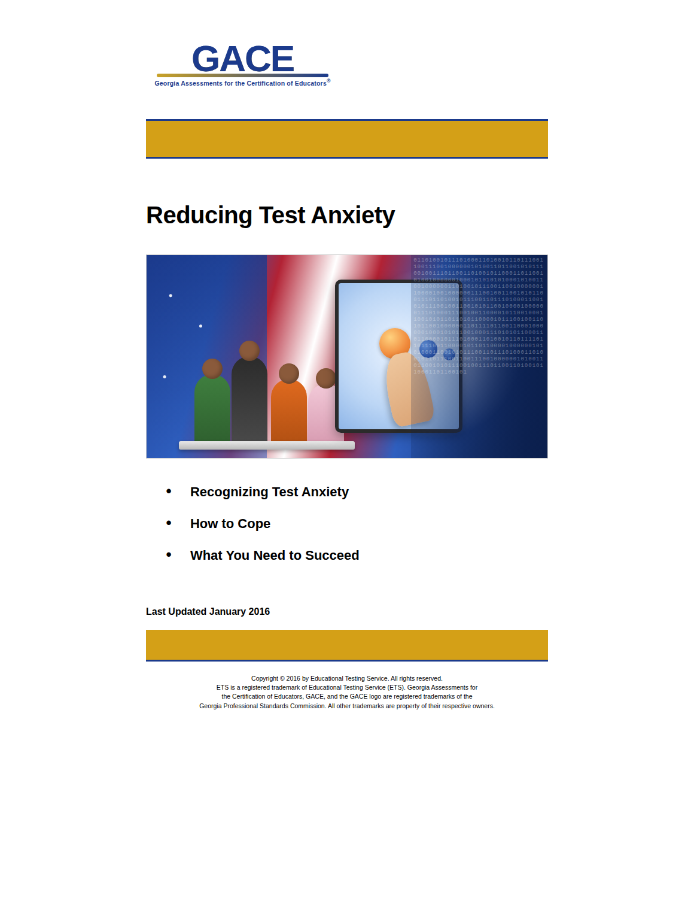GACE
Georgia Assessments for the Certification of Educators®
Reducing Test Anxiety
0110100101110100011010010110111001100111001000000101001101100101011100100111011001101001011000110110010100100000010001010101010001010011001000000110100101110011001000000110000100100000011100100110010101100111011010010111001101110100011001010111001001100101011001000010000001110100011100100110000101100100011001010110110101100001011100100110101100100000011011110110011000100000010001010110010001110101011000110110000101110100011010010110111101101110011000010110110000100000010101000110010101110011011101000110100101101110011001110010000001010011011001010111001001110110011010010110001101100101
Recognizing Test Anxiety
How to Cope
What You Need to Succeed
Last Updated January 2016
Copyright © 2016 by Educational Testing Service. All rights reserved.
ETS is a registered trademark of Educational Testing Service (ETS). Georgia Assessments for
the Certification of Educators, GACE, and the GACE logo are registered trademarks of the
Georgia Professional Standards Commission. All other trademarks are property of their respective owners.